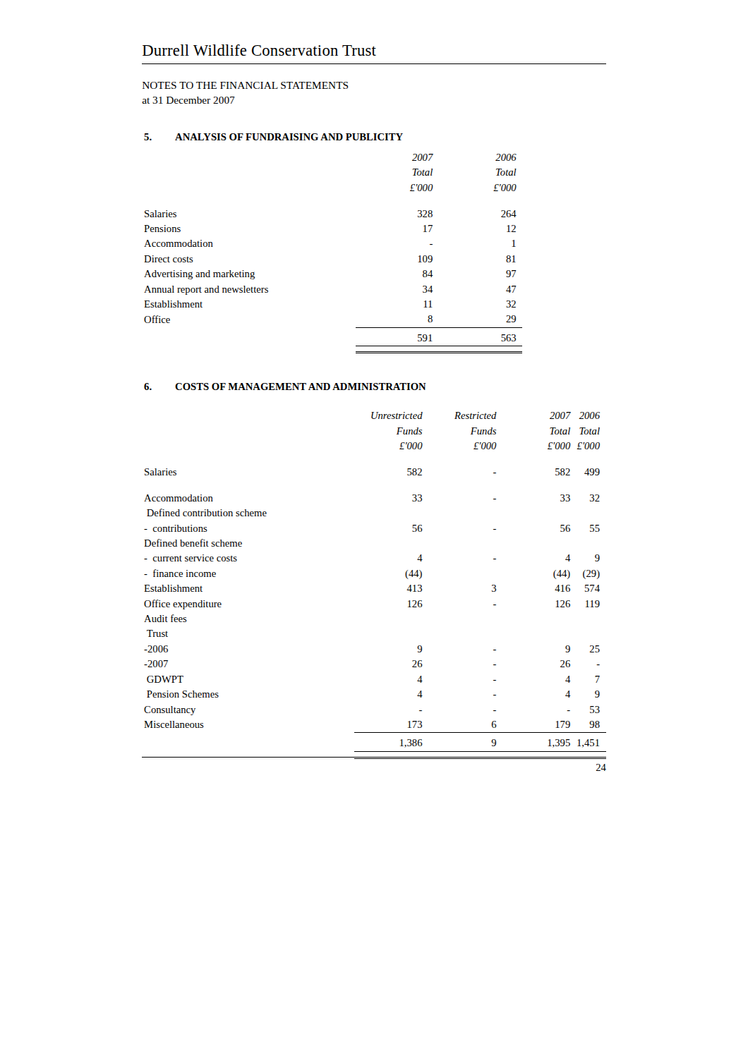Durrell Wildlife Conservation Trust
NOTES TO THE FINANCIAL STATEMENTS at 31 December 2007
5. ANALYSIS OF FUNDRAISING AND PUBLICITY
| | 2007 | 2006 | |
| | Total | Total | |
| | £'000 | £'000 | |
| Salaries | 328 | 264 | |
| Pensions | 17 | 12 | |
| Accommodation | - | 1 | |
| Direct costs | 109 | 81 | |
| Advertising and marketing | 84 | 97 | |
| Annual report and newsletters | 34 | 47 | |
| Establishment | 11 | 32 | |
| Office | 8 | 29 | |
| | 591 | 563 | |
6. COSTS OF MANAGEMENT AND ADMINISTRATION
| | Unrestricted | Restricted | 2007 | 2006 |
| | Funds | Funds | Total | Total |
| | £'000 | £'000 | £'000 | £'000 |
| Salaries | 582 | - | 582 | 499 |
| Accommodation | 33 | - | 33 | 32 |
| Defined contribution scheme | | | | |
| - contributions | 56 | - | 56 | 55 |
| Defined benefit scheme | | | | |
| - current service costs | 4 | - | 4 | 9 |
| - finance income | (44) | | (44) | (29) |
| Establishment | 413 | 3 | 416 | 574 |
| Office expenditure | 126 | - | 126 | 119 |
| Audit fees | | | | |
| Trust | | | | |
| -2006 | 9 | - | 9 | 25 |
| -2007 | 26 | - | 26 | - |
| GDWPT | 4 | - | 4 | 7 |
| Pension Schemes | 4 | - | 4 | 9 |
| Consultancy | - | - | - | 53 |
| Miscellaneous | 173 | 6 | 179 | 98 |
| | 1,386 | 9 | 1,395 | 1,451 |
24